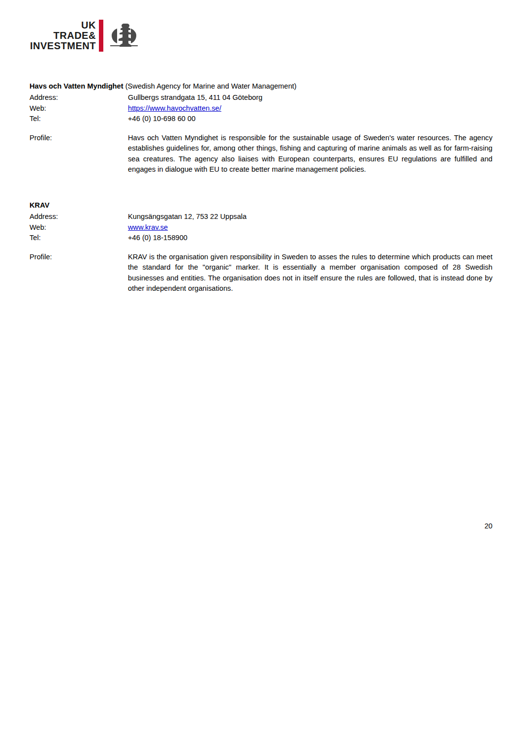| UK TRADE& INVESTMENT | | |
Havs och Vatten Myndighet (Swedish Agency for Marine and Water Management)
| Address: | Gullbergs strandgata 15, 411 04 Göteborg |
| Web: | https://www.havochvatten.se/ |
| Tel: | +46 (0) 10-698 60 00 |
| Profile: | Havs och Vatten Myndighet is responsible for the sustainable usage of Sweden's water resources. The agency establishes guidelines for, among other things, fishing and capturing of marine animals as well as for farm-raising sea creatures. The agency also liaises with European counterparts, ensures EU regulations are fulfilled and engages in dialogue with EU to create better marine management policies. |
KRAV
| Address: | Kungsängsgatan 12, 753 22 Uppsala |
| Web: | www.krav.se |
| Tel: | +46 (0) 18-158900 |
| Profile: | KRAV is the organisation given responsibility in Sweden to asses the rules to determine which products can meet the standard for the "organic" marker. It is essentially a member organisation composed of 28 Swedish businesses and entities. The organisation does not in itself ensure the rules are followed, that is instead done by other independent organisations. |
20